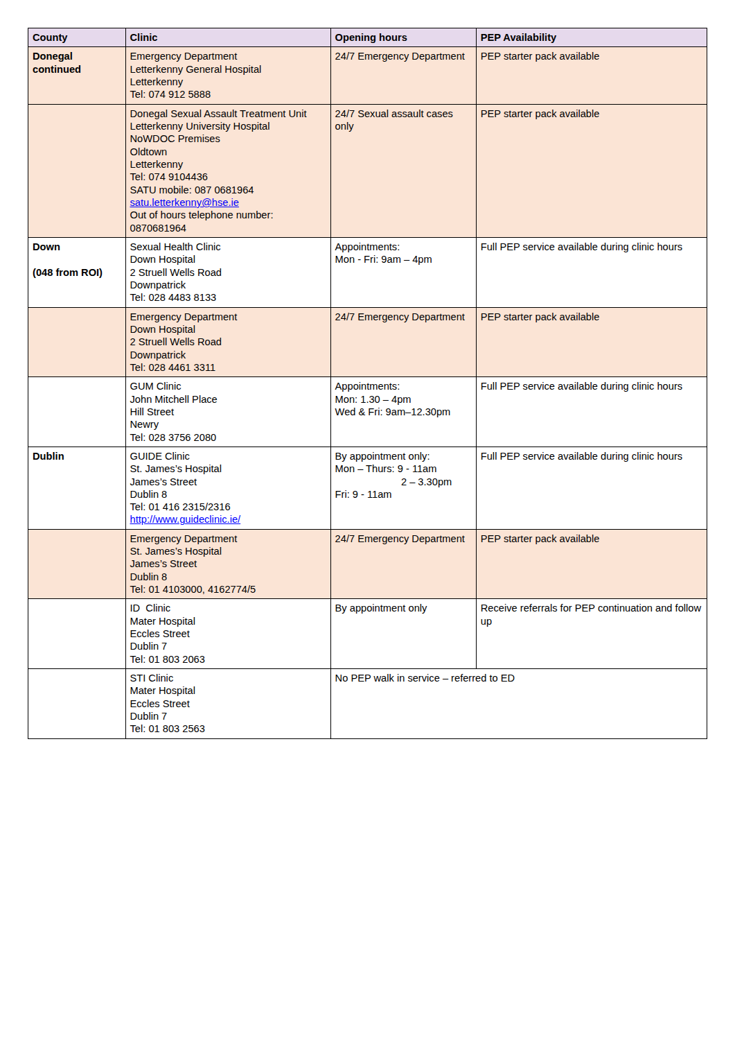| County | Clinic | Opening hours | PEP Availability |
| --- | --- | --- | --- |
| Donegal continued | Emergency Department Letterkenny General Hospital Letterkenny Tel: 074 912 5888 | 24/7 Emergency Department | PEP starter pack available |
| | Donegal Sexual Assault Treatment Unit Letterkenny University Hospital NoWDOC Premises Oldtown Letterkenny Tel: 074 9104436 SATU mobile: 087 0681964 satu.letterkenny@hse.ie Out of hours telephone number: 0870681964 | 24/7 Sexual assault cases only | PEP starter pack available |
| Down (048 from ROI) | Sexual Health Clinic Down Hospital 2 Struell Wells Road Downpatrick Tel: 028 4483 8133 | Appointments: Mon - Fri: 9am – 4pm | Full PEP service available during clinic hours |
| | Emergency Department Down Hospital 2 Struell Wells Road Downpatrick Tel: 028 4461 3311 | 24/7 Emergency Department | PEP starter pack available |
| | GUM Clinic John Mitchell Place Hill Street Newry Tel: 028 3756 2080 | Appointments: Mon: 1.30 – 4pm Wed & Fri: 9am–12.30pm | Full PEP service available during clinic hours |
| Dublin | GUIDE Clinic St. James’s Hospital James’s Street Dublin 8 Tel: 01 416 2315/2316 http://www.guideclinic.ie/ | By appointment only: Mon – Thurs: 9 - 11am 2 – 3.30pm Fri: 9 - 11am | Full PEP service available during clinic hours |
| | Emergency Department St. James’s Hospital James’s Street Dublin 8 Tel: 01 4103000, 4162774/5 | 24/7 Emergency Department | PEP starter pack available |
| | ID Clinic Mater Hospital Eccles Street Dublin 7 Tel: 01 803 2063 | By appointment only | Receive referrals for PEP continuation and follow up |
| | STI Clinic Mater Hospital Eccles Street Dublin 7 Tel: 01 803 2563 | No PEP walk in service – referred to ED |